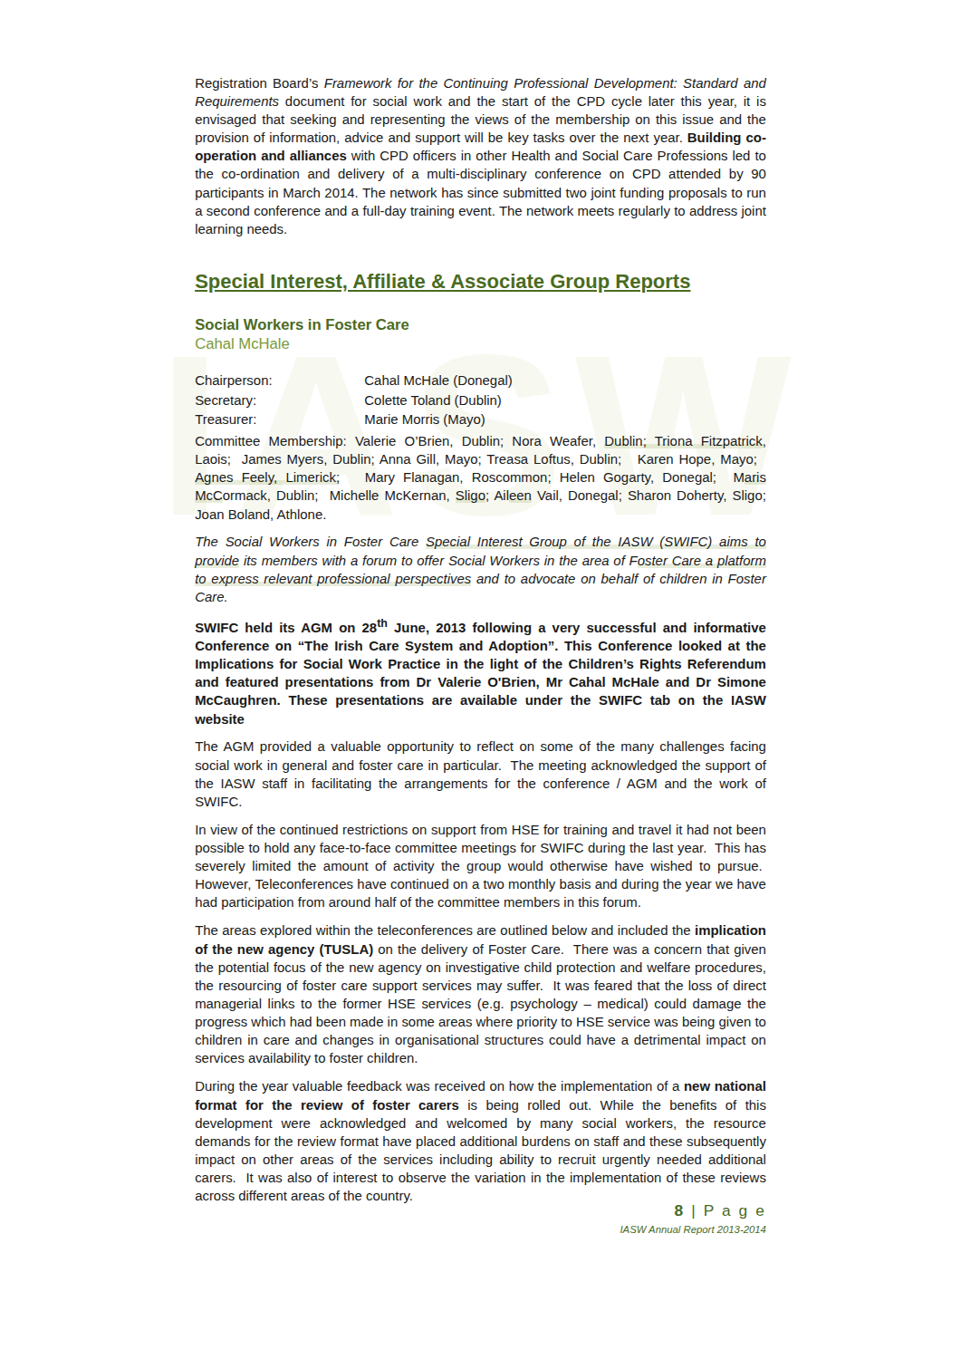IASW
Registration Board’s Framework for the Continuing Professional Development: Standard and Requirements document for social work and the start of the CPD cycle later this year, it is envisaged that seeking and representing the views of the membership on this issue and the provision of information, advice and support will be key tasks over the next year. Building co-operation and alliances with CPD officers in other Health and Social Care Professions led to the co-ordination and delivery of a multi-disciplinary conference on CPD attended by 90 participants in March 2014. The network has since submitted two joint funding proposals to run a second conference and a full-day training event. The network meets regularly to address joint learning needs.
Special Interest, Affiliate & Associate Group Reports
Social Workers in Foster Care
Cahal McHale
| Chairperson: | Cahal McHale (Donegal) |
| Secretary: | Colette Toland (Dublin) |
| Treasurer: | Marie Morris (Mayo) |
Committee Membership: Valerie O’Brien, Dublin; Nora Weafer, Dublin; Triona Fitzpatrick, Laois; James Myers, Dublin; Anna Gill, Mayo; Treasa Loftus, Dublin; Karen Hope, Mayo; Agnes Feely, Limerick; Mary Flanagan, Roscommon; Helen Gogarty, Donegal; Maris McCormack, Dublin; Michelle McKernan, Sligo; Aileen Vail, Donegal; Sharon Doherty, Sligo; Joan Boland, Athlone.
The Social Workers in Foster Care Special Interest Group of the IASW (SWIFC) aims to provide its members with a forum to offer Social Workers in the area of Foster Care a platform to express relevant professional perspectives and to advocate on behalf of children in Foster Care.
SWIFC held its AGM on 28th June, 2013 following a very successful and informative Conference on “The Irish Care System and Adoption”. This Conference looked at the Implications for Social Work Practice in the light of the Children’s Rights Referendum and featured presentations from Dr Valerie O'Brien, Mr Cahal McHale and Dr Simone McCaughren. These presentations are available under the SWIFC tab on the IASW website
The AGM provided a valuable opportunity to reflect on some of the many challenges facing social work in general and foster care in particular. The meeting acknowledged the support of the IASW staff in facilitating the arrangements for the conference / AGM and the work of SWIFC.
In view of the continued restrictions on support from HSE for training and travel it had not been possible to hold any face-to-face committee meetings for SWIFC during the last year. This has severely limited the amount of activity the group would otherwise have wished to pursue. However, Teleconferences have continued on a two monthly basis and during the year we have had participation from around half of the committee members in this forum.
The areas explored within the teleconferences are outlined below and included the implication of the new agency (TUSLA) on the delivery of Foster Care. There was a concern that given the potential focus of the new agency on investigative child protection and welfare procedures, the resourcing of foster care support services may suffer. It was feared that the loss of direct managerial links to the former HSE services (e.g. psychology – medical) could damage the progress which had been made in some areas where priority to HSE service was being given to children in care and changes in organisational structures could have a detrimental impact on services availability to foster children.
During the year valuable feedback was received on how the implementation of a new national format for the review of foster carers is being rolled out. While the benefits of this development were acknowledged and welcomed by many social workers, the resource demands for the review format have placed additional burdens on staff and these subsequently impact on other areas of the services including ability to recruit urgently needed additional carers. It was also of interest to observe the variation in the implementation of these reviews across different areas of the country.
8 | P a g e
IASW Annual Report 2013-2014